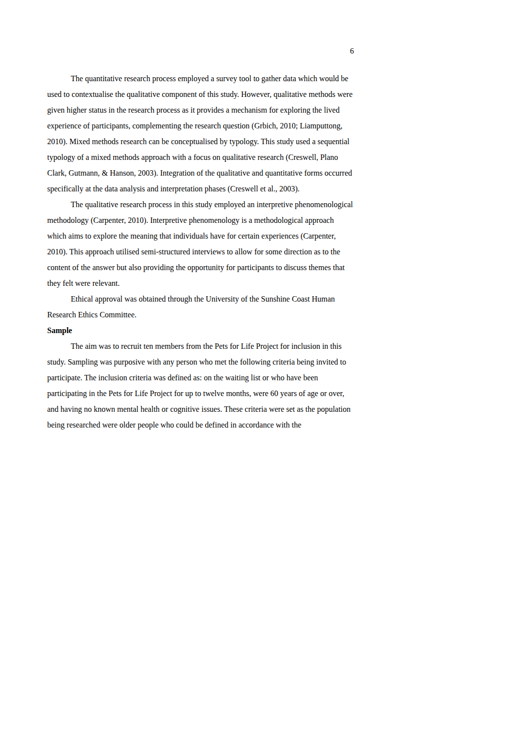6
The quantitative research process employed a survey tool to gather data which would be used to contextualise the qualitative component of this study. However, qualitative methods were given higher status in the research process as it provides a mechanism for exploring the lived experience of participants, complementing the research question (Grbich, 2010; Liamputtong, 2010). Mixed methods research can be conceptualised by typology. This study used a sequential typology of a mixed methods approach with a focus on qualitative research (Creswell, Plano Clark, Gutmann, & Hanson, 2003). Integration of the qualitative and quantitative forms occurred specifically at the data analysis and interpretation phases (Creswell et al., 2003).
The qualitative research process in this study employed an interpretive phenomenological methodology (Carpenter, 2010). Interpretive phenomenology is a methodological approach which aims to explore the meaning that individuals have for certain experiences (Carpenter, 2010). This approach utilised semi-structured interviews to allow for some direction as to the content of the answer but also providing the opportunity for participants to discuss themes that they felt were relevant.
Ethical approval was obtained through the University of the Sunshine Coast Human Research Ethics Committee.
Sample
The aim was to recruit ten members from the Pets for Life Project for inclusion in this study. Sampling was purposive with any person who met the following criteria being invited to participate. The inclusion criteria was defined as: on the waiting list or who have been participating in the Pets for Life Project for up to twelve months, were 60 years of age or over, and having no known mental health or cognitive issues. These criteria were set as the population being researched were older people who could be defined in accordance with the